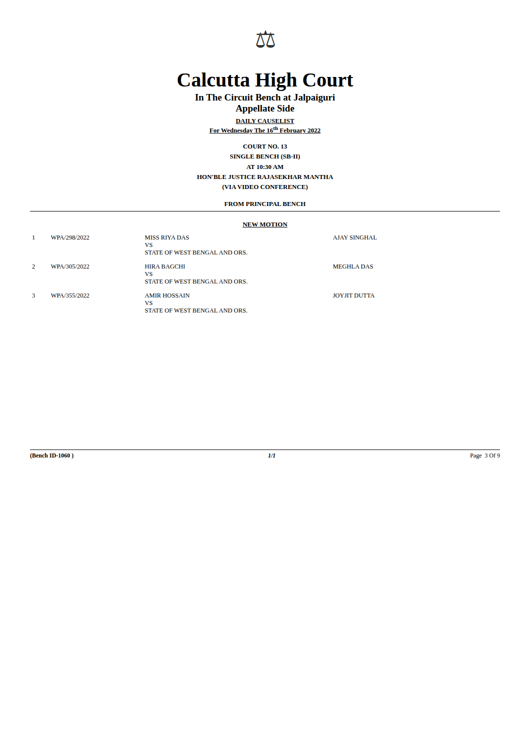Calcutta High Court
In The Circuit Bench at Jalpaiguri
Appellate Side
DAILY CAUSELIST
For Wednesday The 16th February 2022
COURT NO. 13
SINGLE BENCH (SB-II)
AT 10:30 AM
HON'BLE JUSTICE RAJASEKHAR MANTHA
(VIA VIDEO CONFERENCE)
FROM PRINCIPAL BENCH
NEW MOTION
| 1 | WPA/298/2022 | MISS RIYA DAS VS STATE OF WEST BENGAL AND ORS. | AJAY SINGHAL |
| 2 | WPA/305/2022 | HIRA BAGCHI VS STATE OF WEST BENGAL AND ORS. | MEGHLA DAS |
| 3 | WPA/355/2022 | AMIR HOSSAIN VS STATE OF WEST BENGAL AND ORS. | JOYJIT DUTTA |
(Bench ID-1060 ) 1/1 Page 3 Of 9